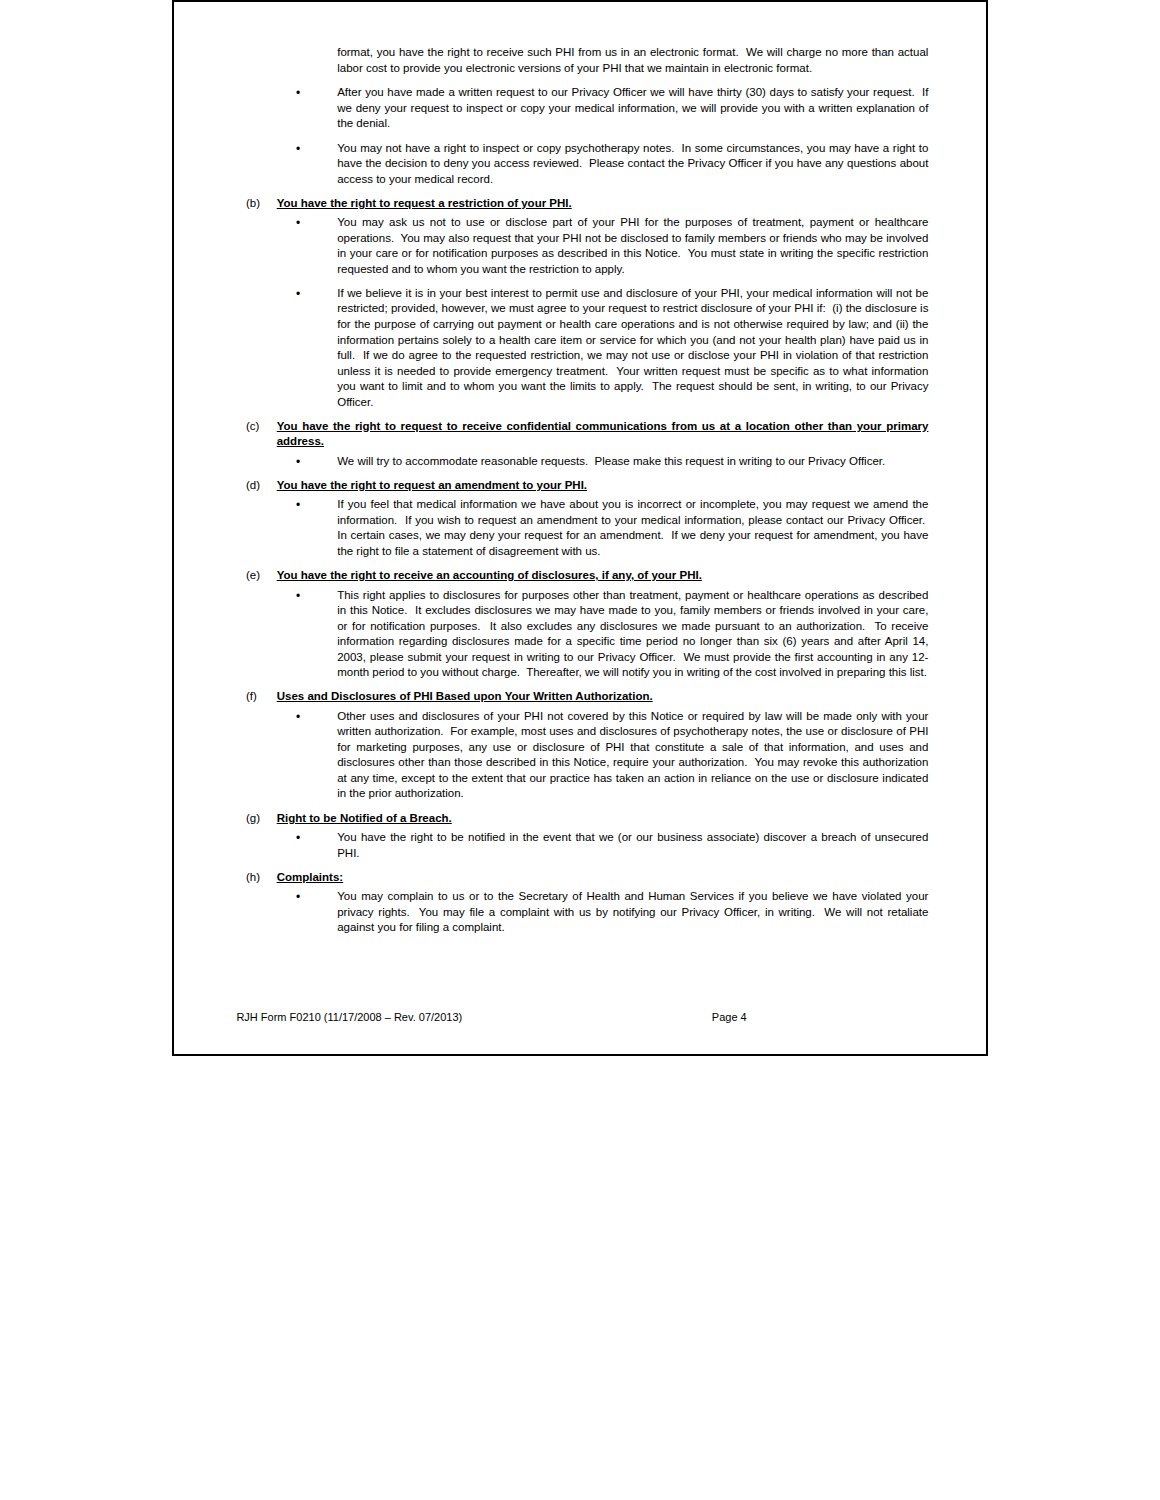format, you have the right to receive such PHI from us in an electronic format. We will charge no more than actual labor cost to provide you electronic versions of your PHI that we maintain in electronic format.
After you have made a written request to our Privacy Officer we will have thirty (30) days to satisfy your request. If we deny your request to inspect or copy your medical information, we will provide you with a written explanation of the denial.
You may not have a right to inspect or copy psychotherapy notes. In some circumstances, you may have a right to have the decision to deny you access reviewed. Please contact the Privacy Officer if you have any questions about access to your medical record.
(b)
You have the right to request a restriction of your PHI.
You may ask us not to use or disclose part of your PHI for the purposes of treatment, payment or healthcare operations. You may also request that your PHI not be disclosed to family members or friends who may be involved in your care or for notification purposes as described in this Notice. You must state in writing the specific restriction requested and to whom you want the restriction to apply.
If we believe it is in your best interest to permit use and disclosure of your PHI, your medical information will not be restricted; provided, however, we must agree to your request to restrict disclosure of your PHI if: (i) the disclosure is for the purpose of carrying out payment or health care operations and is not otherwise required by law; and (ii) the information pertains solely to a health care item or service for which you (and not your health plan) have paid us in full. If we do agree to the requested restriction, we may not use or disclose your PHI in violation of that restriction unless it is needed to provide emergency treatment. Your written request must be specific as to what information you want to limit and to whom you want the limits to apply. The request should be sent, in writing, to our Privacy Officer.
(c)
You have the right to request to receive confidential communications from us at a location other than your primary address.
We will try to accommodate reasonable requests. Please make this request in writing to our Privacy Officer.
(d)
You have the right to request an amendment to your PHI.
If you feel that medical information we have about you is incorrect or incomplete, you may request we amend the information. If you wish to request an amendment to your medical information, please contact our Privacy Officer. In certain cases, we may deny your request for an amendment. If we deny your request for amendment, you have the right to file a statement of disagreement with us.
(e)
You have the right to receive an accounting of disclosures, if any, of your PHI.
This right applies to disclosures for purposes other than treatment, payment or healthcare operations as described in this Notice. It excludes disclosures we may have made to you, family members or friends involved in your care, or for notification purposes. It also excludes any disclosures we made pursuant to an authorization. To receive information regarding disclosures made for a specific time period no longer than six (6) years and after April 14, 2003, please submit your request in writing to our Privacy Officer. We must provide the first accounting in any 12-month period to you without charge. Thereafter, we will notify you in writing of the cost involved in preparing this list.
(f)
Uses and Disclosures of PHI Based upon Your Written Authorization.
Other uses and disclosures of your PHI not covered by this Notice or required by law will be made only with your written authorization. For example, most uses and disclosures of psychotherapy notes, the use or disclosure of PHI for marketing purposes, any use or disclosure of PHI that constitute a sale of that information, and uses and disclosures other than those described in this Notice, require your authorization. You may revoke this authorization at any time, except to the extent that our practice has taken an action in reliance on the use or disclosure indicated in the prior authorization.
(g)
Right to be Notified of a Breach.
You have the right to be notified in the event that we (or our business associate) discover a breach of unsecured PHI.
(h)
Complaints:
You may complain to us or to the Secretary of Health and Human Services if you believe we have violated your privacy rights. You may file a complaint with us by notifying our Privacy Officer, in writing. We will not retaliate against you for filing a complaint.
RJH Form F0210 (11/17/2008 – Rev. 07/2013) Page 4